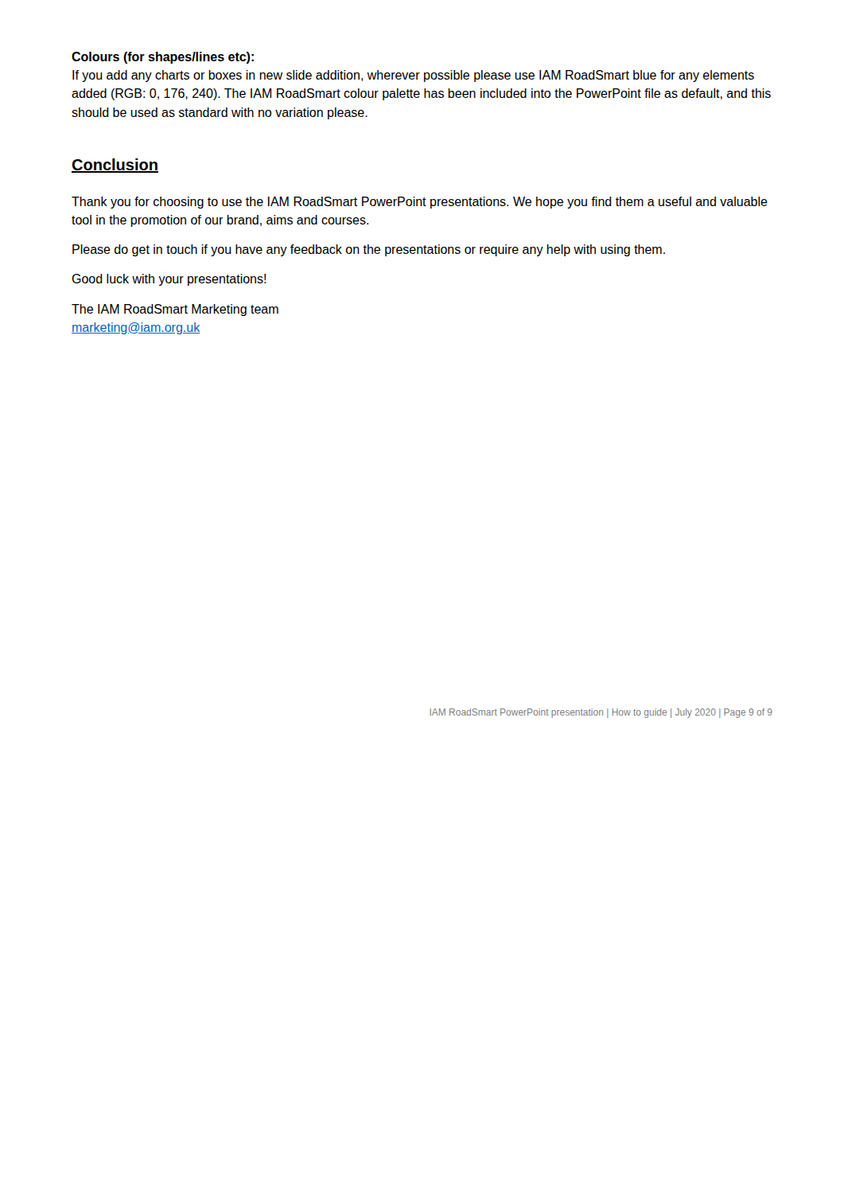Colours (for shapes/lines etc):
If you add any charts or boxes in new slide addition, wherever possible please use IAM RoadSmart blue for any elements added (RGB: 0, 176, 240). The IAM RoadSmart colour palette has been included into the PowerPoint file as default, and this should be used as standard with no variation please.
Conclusion
Thank you for choosing to use the IAM RoadSmart PowerPoint presentations. We hope you find them a useful and valuable tool in the promotion of our brand, aims and courses.
Please do get in touch if you have any feedback on the presentations or require any help with using them.
Good luck with your presentations!
The IAM RoadSmart Marketing team
marketing@iam.org.uk
IAM RoadSmart PowerPoint presentation | How to guide | July 2020 | Page 9 of 9